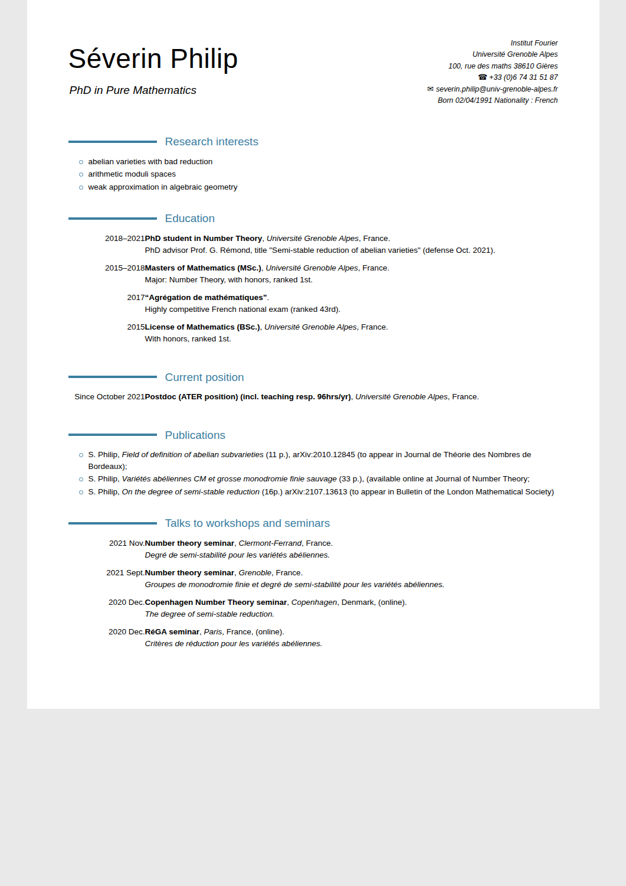Séverin Philip
PhD in Pure Mathematics
Institut Fourier
Université Grenoble Alpes
100, rue des maths 38610 Gières
☎ +33 (0)6 74 31 51 87
✉ severin.philip@univ-grenoble-alpes.fr
Born 02/04/1991 Nationality : French
Research interests
abelian varieties with bad reduction
arithmetic moduli spaces
weak approximation in algebraic geometry
Education
| 2018–2021 | PhD student in Number Theory , Université Grenoble Alpes , France. PhD advisor Prof. G. Rémond, title "Semi-stable reduction of abelian varieties" (defense Oct. 2021). |
| 2015–2018 | Masters of Mathematics (MSc.) , Université Grenoble Alpes , France. Major: Number Theory, with honors, ranked 1st. |
| 2017 | “Agrégation de mathématiques” . Highly competitive French national exam (ranked 43rd). |
| 2015 | License of Mathematics (BSc.) , Université Grenoble Alpes , France. With honors, ranked 1st. |
Current position
| Since October 2021 | Postdoc (ATER position) (incl. teaching resp. 96hrs/yr) , Université Grenoble Alpes , France. |
Publications
S. Philip, Field of definition of abelian subvarieties (11 p.), arXiv:2010.12845 (to appear in Journal de Théorie des Nombres de Bordeaux);
S. Philip, Variétés abéliennes CM et grosse monodromie finie sauvage (33 p.), (available online at Journal of Number Theory;
S. Philip, On the degree of semi-stable reduction (16p.) arXiv:2107.13613 (to appear in Bulletin of the London Mathematical Society)
Talks to workshops and seminars
| 2021 Nov. | Number theory seminar , Clermont-Ferrand , France. Degré de semi-stabilité pour les variétés abéliennes. |
| 2021 Sept. | Number theory seminar , Grenoble , France. Groupes de monodromie finie et degré de semi-stabilité pour les variétés abéliennes. |
| 2020 Dec. | Copenhagen Number Theory seminar , Copenhagen , Denmark, (online). The degree of semi-stable reduction. |
| 2020 Dec. | RéGA seminar , Paris , France, (online). Critères de réduction pour les variétés abéliennes. |